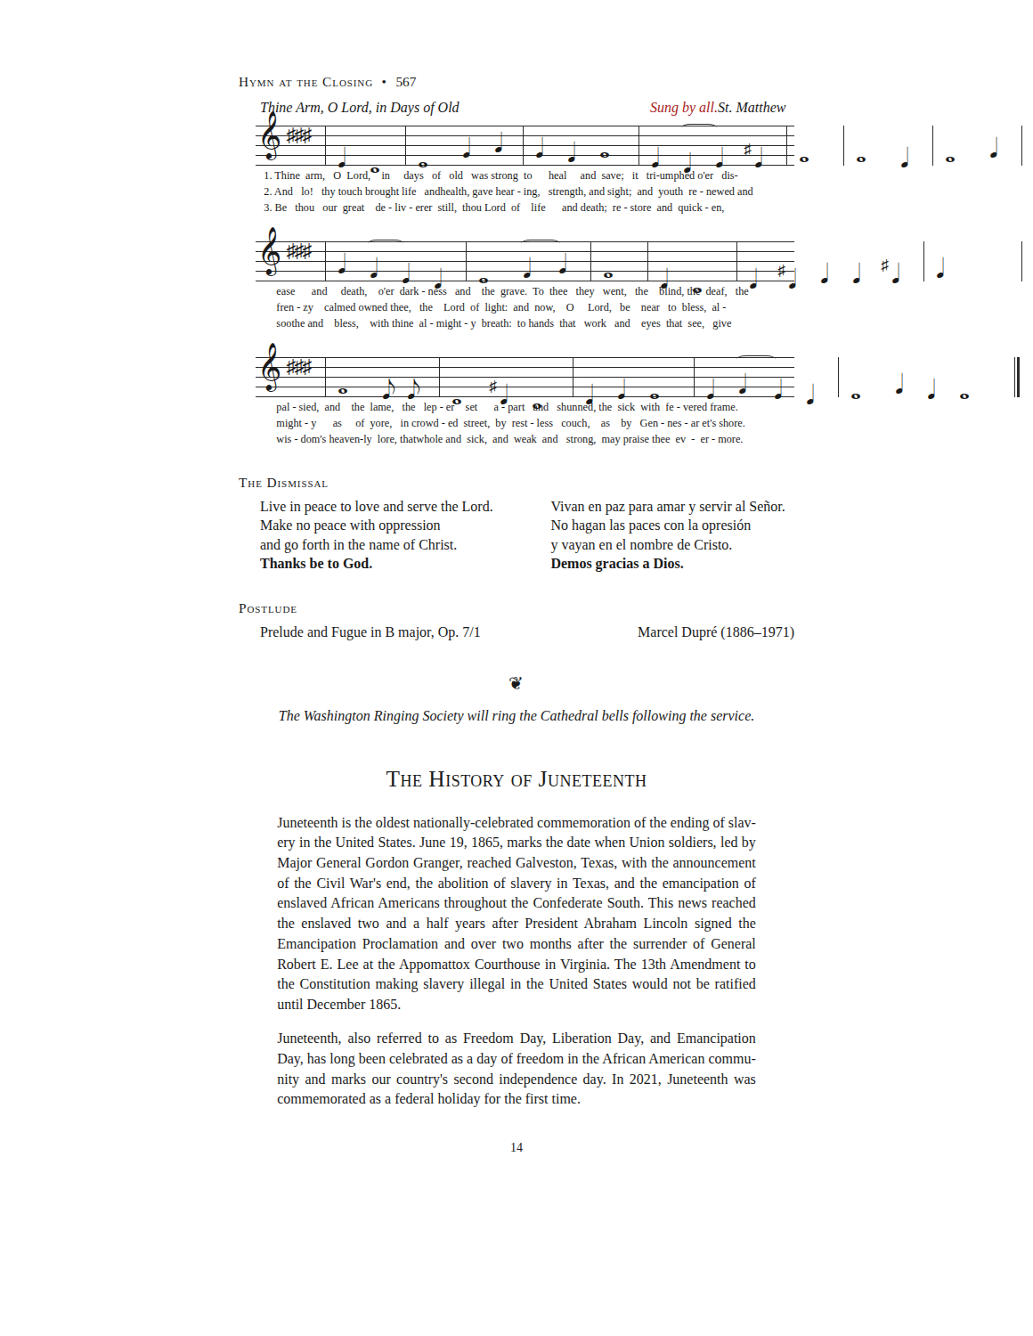Hymn at the Closing • 567
Thine Arm, O Lord, in Days of Old Sung by all. St. Matthew
𝄞 ♯♯♯ 𝅘𝅥 𝅝 𝅝 𝅘𝅥 𝅘𝅥 𝅘𝅥 𝅘𝅥 𝅝 𝅘𝅥 𝅘𝅥 𝅘𝅥 ♯ 𝅘𝅥 𝅝 𝅝 𝅘𝅥 𝅝 𝅘𝅥
1. Thine arm, O Lord, in days of old was strong to heal and save; it tri-umphed o'er dis- 2. And lo! thy touch brought life andhealth, gave hear - ing, strength, and sight; and youth re - newed and 3. Be thou our great de - liv - erer still, thou Lord of life and death; re - store and quick - en,
𝄞 ♯♯♯ 𝅘𝅥 𝅘𝅥 𝅘𝅥 𝅘𝅥 𝅝 𝅘𝅥 𝅘𝅥 𝅝 𝅘𝅥 𝅝 𝅘𝅥 ♯ 𝅘𝅥 𝅘𝅥 𝅘𝅥 ♯ 𝅘𝅥 𝅘𝅥
ease and death, o'er dark - ness and the grave. To thee they went, the blind, the deaf, the fren - zy calmed owned thee, the Lord of light: and now, O Lord, be near to bless, al - soothe and bless, with thine al - might - y breath: to hands that work and eyes that see, give
𝄞 ♯♯♯ 𝅝 𝅘𝅥𝅮 𝅘𝅥𝅮 𝅝 ♯ 𝅘𝅥 𝅝 𝅘𝅥 𝅘𝅥 𝅝 𝅘𝅥 𝅘𝅥 𝅘𝅥 𝅘𝅥 𝅝 𝅘𝅥 𝅘𝅥 𝅝
pal - sied, and the lame, the lep - er set a - part and shunned, the sick with fe - vered frame. might - y as of yore, in crowd - ed street, by rest - less couch, as by Gen - nes - ar et's shore. wis - dom's heaven-ly lore, thatwhole and sick, and weak and strong, may praise thee ev - er - more.
The Dismissal
Live in peace to love and serve the Lord.
Make no peace with oppression
and go forth in the name of Christ.
Thanks be to God.
Vivan en paz para amar y servir al Señor.
No hagan las paces con la opresión
y vayan en el nombre de Cristo.
Demos gracias a Dios.
Postlude
Prelude and Fugue in B major, Op. 7/1 Marcel Dupré (1886–1971)
❦
The Washington Ringing Society will ring the Cathedral bells following the service.
The History of Juneteenth
Juneteenth is the oldest nationally-celebrated commemoration of the ending of slavery in the United States. June 19, 1865, marks the date when Union soldiers, led by Major General Gordon Granger, reached Galveston, Texas, with the announcement of the Civil War's end, the abolition of slavery in Texas, and the emancipation of enslaved African Americans throughout the Confederate South. This news reached the enslaved two and a half years after President Abraham Lincoln signed the Emancipation Proclamation and over two months after the surrender of General Robert E. Lee at the Appomattox Courthouse in Virginia. The 13th Amendment to the Constitution making slavery illegal in the United States would not be ratified until December 1865.
Juneteenth, also referred to as Freedom Day, Liberation Day, and Emancipation Day, has long been celebrated as a day of freedom in the African American community and marks our country's second independence day. In 2021, Juneteenth was commemorated as a federal holiday for the first time.
14